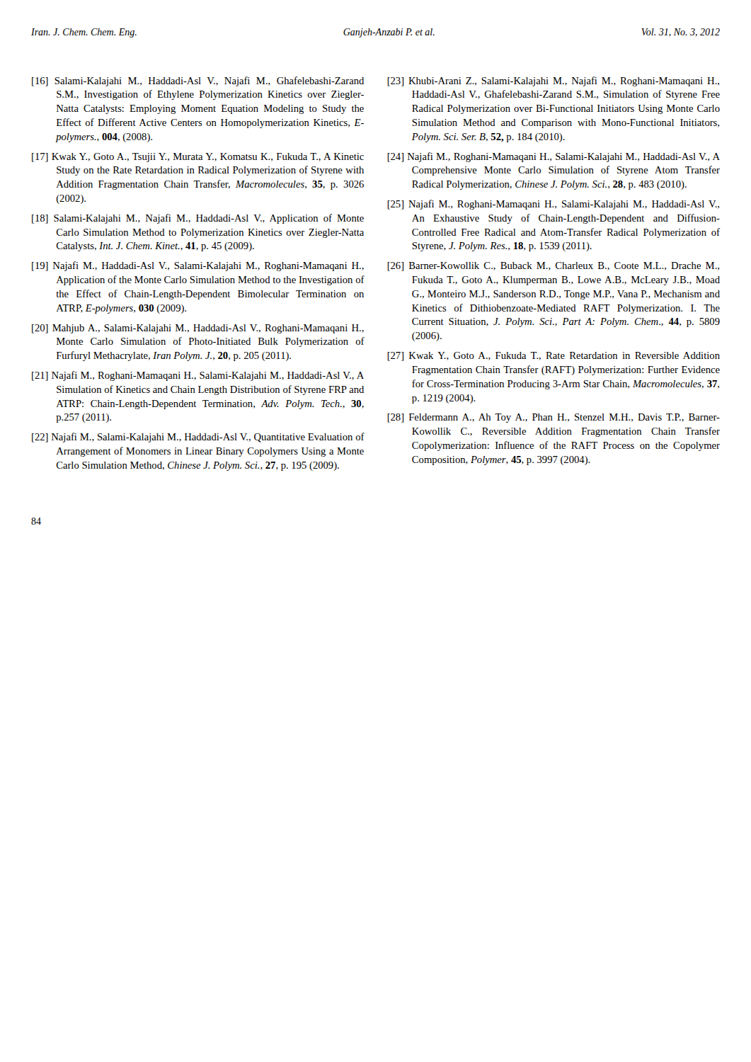Iran. J. Chem. Chem. Eng. Ganjeh-Anzabi P. et al. Vol. 31, No. 3, 2012
[16] Salami-Kalajahi M., Haddadi-Asl V., Najafi M., Ghafelebashi-Zarand S.M., Investigation of Ethylene Polymerization Kinetics over Ziegler-Natta Catalysts: Employing Moment Equation Modeling to Study the Effect of Different Active Centers on Homopolymerization Kinetics, E-polymers., 004, (2008).
[17] Kwak Y., Goto A., Tsujii Y., Murata Y., Komatsu K., Fukuda T., A Kinetic Study on the Rate Retardation in Radical Polymerization of Styrene with Addition Fragmentation Chain Transfer, Macromolecules, 35, p. 3026 (2002).
[18] Salami-Kalajahi M., Najafi M., Haddadi-Asl V., Application of Monte Carlo Simulation Method to Polymerization Kinetics over Ziegler-Natta Catalysts, Int. J. Chem. Kinet., 41, p. 45 (2009).
[19] Najafi M., Haddadi-Asl V., Salami-Kalajahi M., Roghani-Mamaqani H., Application of the Monte Carlo Simulation Method to the Investigation of the Effect of Chain-Length-Dependent Bimolecular Termination on ATRP, E-polymers, 030 (2009).
[20] Mahjub A., Salami-Kalajahi M., Haddadi-Asl V., Roghani-Mamaqani H., Monte Carlo Simulation of Photo-Initiated Bulk Polymerization of Furfuryl Methacrylate, Iran Polym. J., 20, p. 205 (2011).
[21] Najafi M., Roghani-Mamaqani H., Salami-Kalajahi M., Haddadi-Asl V., A Simulation of Kinetics and Chain Length Distribution of Styrene FRP and ATRP: Chain-Length-Dependent Termination, Adv. Polym. Tech., 30, p.257 (2011).
[22] Najafi M., Salami-Kalajahi M., Haddadi-Asl V., Quantitative Evaluation of Arrangement of Monomers in Linear Binary Copolymers Using a Monte Carlo Simulation Method, Chinese J. Polym. Sci., 27, p. 195 (2009).
[23] Khubi-Arani Z., Salami-Kalajahi M., Najafi M., Roghani-Mamaqani H., Haddadi-Asl V., Ghafelebashi-Zarand S.M., Simulation of Styrene Free Radical Polymerization over Bi-Functional Initiators Using Monte Carlo Simulation Method and Comparison with Mono-Functional Initiators, Polym. Sci. Ser. B, 52, p. 184 (2010).
[24] Najafi M., Roghani-Mamaqani H., Salami-Kalajahi M., Haddadi-Asl V., A Comprehensive Monte Carlo Simulation of Styrene Atom Transfer Radical Polymerization, Chinese J. Polym. Sci., 28, p. 483 (2010).
[25] Najafi M., Roghani-Mamaqani H., Salami-Kalajahi M., Haddadi-Asl V., An Exhaustive Study of Chain-Length-Dependent and Diffusion-Controlled Free Radical and Atom-Transfer Radical Polymerization of Styrene, J. Polym. Res., 18, p. 1539 (2011).
[26] Barner-Kowollik C., Buback M., Charleux B., Coote M.L., Drache M., Fukuda T., Goto A., Klumperman B., Lowe A.B., McLeary J.B., Moad G., Monteiro M.J., Sanderson R.D., Tonge M.P., Vana P., Mechanism and Kinetics of Dithiobenzoate-Mediated RAFT Polymerization. I. The Current Situation, J. Polym. Sci., Part A: Polym. Chem., 44, p. 5809 (2006).
[27] Kwak Y., Goto A., Fukuda T., Rate Retardation in Reversible Addition Fragmentation Chain Transfer (RAFT) Polymerization: Further Evidence for Cross-Termination Producing 3-Arm Star Chain, Macromolecules, 37, p. 1219 (2004).
[28] Feldermann A., Ah Toy A., Phan H., Stenzel M.H., Davis T.P., Barner-Kowollik C., Reversible Addition Fragmentation Chain Transfer Copolymerization: Influence of the RAFT Process on the Copolymer Composition, Polymer, 45, p. 3997 (2004).
84